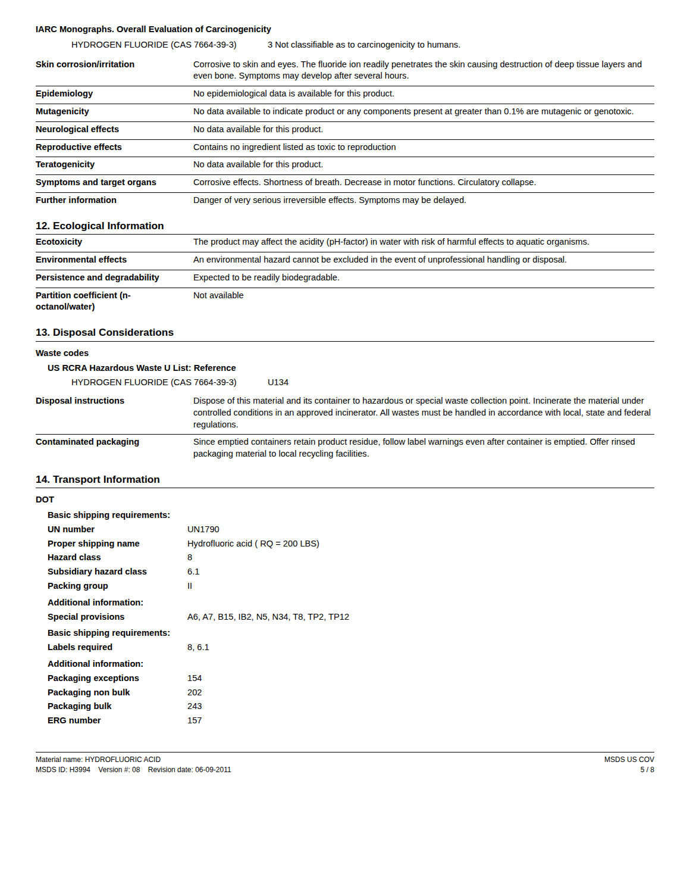IARC Monographs. Overall Evaluation of Carcinogenicity
HYDROGEN FLUORIDE (CAS 7664-39-3)
3 Not classifiable as to carcinogenicity to humans.
| Skin corrosion/irritation | Corrosive to skin and eyes. The fluoride ion readily penetrates the skin causing destruction of deep tissue layers and even bone. Symptoms may develop after several hours. |
| Epidemiology | No epidemiological data is available for this product. |
| Mutagenicity | No data available to indicate product or any components present at greater than 0.1% are mutagenic or genotoxic. |
| Neurological effects | No data available for this product. |
| Reproductive effects | Contains no ingredient listed as toxic to reproduction |
| Teratogenicity | No data available for this product. |
| Symptoms and target organs | Corrosive effects. Shortness of breath. Decrease in motor functions. Circulatory collapse. |
| Further information | Danger of very serious irreversible effects. Symptoms may be delayed. |
12. Ecological Information
| Ecotoxicity | The product may affect the acidity (pH-factor) in water with risk of harmful effects to aquatic organisms. |
| Environmental effects | An environmental hazard cannot be excluded in the event of unprofessional handling or disposal. |
| Persistence and degradability | Expected to be readily biodegradable. |
| Partition coefficient (n-octanol/water) | Not available |
13. Disposal Considerations
Waste codes
US RCRA Hazardous Waste U List: Reference
HYDROGEN FLUORIDE (CAS 7664-39-3)
U134
| Disposal instructions | Dispose of this material and its container to hazardous or special waste collection point. Incinerate the material under controlled conditions in an approved incinerator. All wastes must be handled in accordance with local, state and federal regulations. |
| Contaminated packaging | Since emptied containers retain product residue, follow label warnings even after container is emptied. Offer rinsed packaging material to local recycling facilities. |
14. Transport Information
DOT
| Basic shipping requirements: |
| UN number | UN1790 |
| Proper shipping name | Hydrofluoric acid ( RQ = 200 LBS) |
| Hazard class | 8 |
| Subsidiary hazard class | 6.1 |
| Packing group | II |
| Additional information: |
| Special provisions | A6, A7, B15, IB2, N5, N34, T8, TP2, TP12 |
| Basic shipping requirements: |
| Labels required | 8, 6.1 |
| Additional information: |
| Packaging exceptions | 154 |
| Packaging non bulk | 202 |
| Packaging bulk | 243 |
| ERG number | 157 |
Material name: HYDROFLUORIC ACID
MSDS ID: H3994 Version #: 08 Revision date: 06-09-2011
MSDS US COV
5 / 8